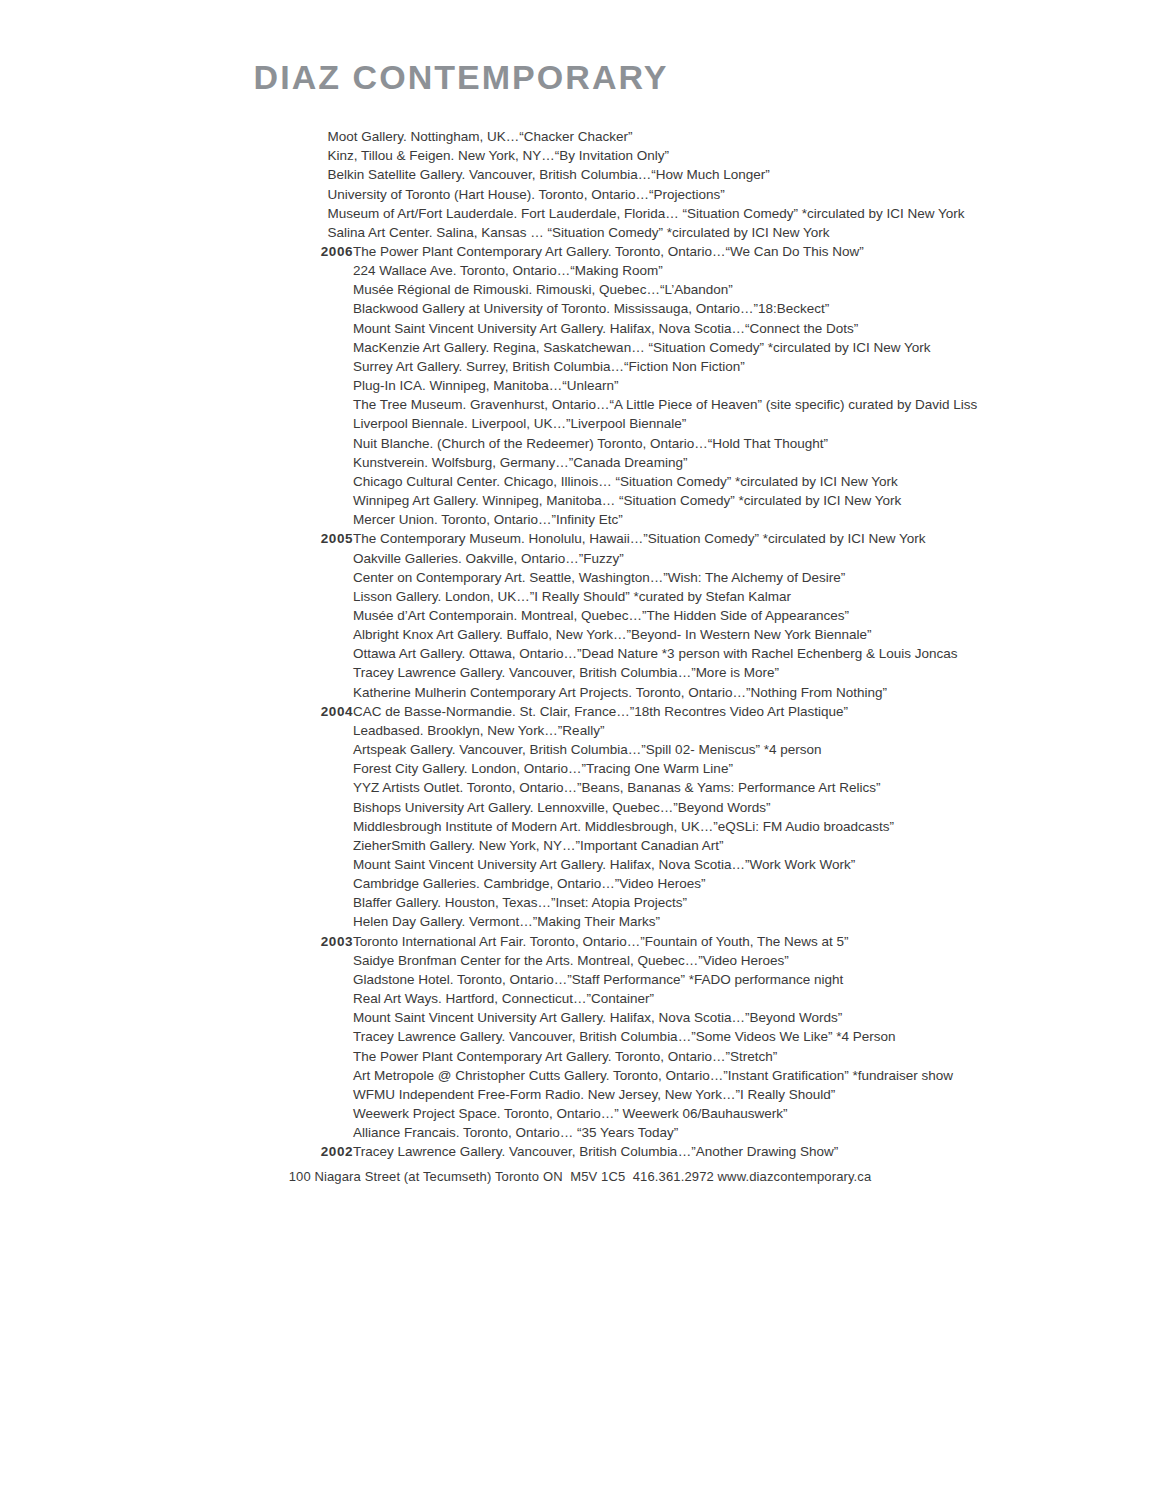Diaz Contemporary
Moot Gallery. Nottingham, UK…“Chacker Chacker”
Kinz, Tillou & Feigen. New York, NY…“By Invitation Only”
Belkin Satellite Gallery. Vancouver, British Columbia…“How Much Longer”
University of Toronto (Hart House). Toronto, Ontario…“Projections”
Museum of Art/Fort Lauderdale. Fort Lauderdale, Florida… “Situation Comedy” *circulated by ICI New York
Salina Art Center. Salina, Kansas … “Situation Comedy” *circulated by ICI New York
| 2006 | The Power Plant Contemporary Art Gallery. Toronto, Ontario…“We Can Do This Now” 224 Wallace Ave. Toronto, Ontario…“Making Room” Musée Régional de Rimouski. Rimouski, Quebec…“L’Abandon” Blackwood Gallery at University of Toronto. Mississauga, Ontario…”18:Beckect” Mount Saint Vincent University Art Gallery. Halifax, Nova Scotia…“Connect the Dots” MacKenzie Art Gallery. Regina, Saskatchewan… “Situation Comedy” *circulated by ICI New York Surrey Art Gallery. Surrey, British Columbia…“Fiction Non Fiction” Plug-In ICA. Winnipeg, Manitoba…“Unlearn” The Tree Museum. Gravenhurst, Ontario…“A Little Piece of Heaven” (site specific) curated by David Liss Liverpool Biennale. Liverpool, UK…”Liverpool Biennale” Nuit Blanche. (Church of the Redeemer) Toronto, Ontario…“Hold That Thought” Kunstverein. Wolfsburg, Germany…”Canada Dreaming” Chicago Cultural Center. Chicago, Illinois… “Situation Comedy” *circulated by ICI New York Winnipeg Art Gallery. Winnipeg, Manitoba… “Situation Comedy” *circulated by ICI New York Mercer Union. Toronto, Ontario…”Infinity Etc” |
| 2005 | The Contemporary Museum. Honolulu, Hawaii…”Situation Comedy” *circulated by ICI New York Oakville Galleries. Oakville, Ontario…”Fuzzy” Center on Contemporary Art. Seattle, Washington…”Wish: The Alchemy of Desire” Lisson Gallery. London, UK…”I Really Should” *curated by Stefan Kalmar Musée d’Art Contemporain. Montreal, Quebec…”The Hidden Side of Appearances” Albright Knox Art Gallery. Buffalo, New York…”Beyond- In Western New York Biennale” Ottawa Art Gallery. Ottawa, Ontario…”Dead Nature *3 person with Rachel Echenberg & Louis Joncas Tracey Lawrence Gallery. Vancouver, British Columbia…”More is More” Katherine Mulherin Contemporary Art Projects. Toronto, Ontario…”Nothing From Nothing” |
| 2004 | CAC de Basse-Normandie. St. Clair, France…”18th Recontres Video Art Plastique” Leadbased. Brooklyn, New York…”Really” Artspeak Gallery. Vancouver, British Columbia…”Spill 02- Meniscus” *4 person Forest City Gallery. London, Ontario…”Tracing One Warm Line” YYZ Artists Outlet. Toronto, Ontario…”Beans, Bananas & Yams: Performance Art Relics” Bishops University Art Gallery. Lennoxville, Quebec…”Beyond Words” Middlesbrough Institute of Modern Art. Middlesbrough, UK…”eQSLi: FM Audio broadcasts” ZieherSmith Gallery. New York, NY…”Important Canadian Art” Mount Saint Vincent University Art Gallery. Halifax, Nova Scotia…”Work Work Work” Cambridge Galleries. Cambridge, Ontario…”Video Heroes” Blaffer Gallery. Houston, Texas…”Inset: Atopia Projects” Helen Day Gallery. Vermont…”Making Their Marks” |
| 2003 | Toronto International Art Fair. Toronto, Ontario…”Fountain of Youth, The News at 5” Saidye Bronfman Center for the Arts. Montreal, Quebec…”Video Heroes” Gladstone Hotel. Toronto, Ontario…”Staff Performance” *FADO performance night Real Art Ways. Hartford, Connecticut…”Container” Mount Saint Vincent University Art Gallery. Halifax, Nova Scotia…”Beyond Words” Tracey Lawrence Gallery. Vancouver, British Columbia…”Some Videos We Like” *4 Person The Power Plant Contemporary Art Gallery. Toronto, Ontario…”Stretch” Art Metropole @ Christopher Cutts Gallery. Toronto, Ontario…”Instant Gratification” *fundraiser show WFMU Independent Free-Form Radio. New Jersey, New York…”I Really Should” Weewerk Project Space. Toronto, Ontario…” Weewerk 06/Bauhauswerk” Alliance Francais. Toronto, Ontario… “35 Years Today” |
| 2002 | Tracey Lawrence Gallery. Vancouver, British Columbia…”Another Drawing Show” |
100 Niagara Street (at Tecumseth) Toronto ON M5V 1C5 416.361.2972 www.diazcontemporary.ca